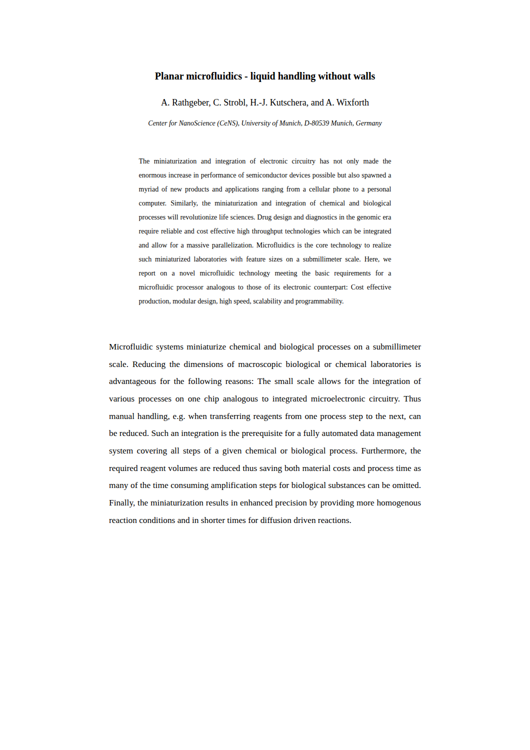Planar microfluidics - liquid handling without walls
A. Rathgeber, C. Strobl, H.-J. Kutschera, and A. Wixforth
Center for NanoScience (CeNS), University of Munich, D-80539 Munich, Germany
The miniaturization and integration of electronic circuitry has not only made the enormous increase in performance of semiconductor devices possible but also spawned a myriad of new products and applications ranging from a cellular phone to a personal computer. Similarly, the miniaturization and integration of chemical and biological processes will revolutionize life sciences. Drug design and diagnostics in the genomic era require reliable and cost effective high throughput technologies which can be integrated and allow for a massive parallelization. Microfluidics is the core technology to realize such miniaturized laboratories with feature sizes on a submillimeter scale. Here, we report on a novel microfluidic technology meeting the basic requirements for a microfluidic processor analogous to those of its electronic counterpart: Cost effective production, modular design, high speed, scalability and programmability.
Microfluidic systems miniaturize chemical and biological processes on a submillimeter scale. Reducing the dimensions of macroscopic biological or chemical laboratories is advantageous for the following reasons: The small scale allows for the integration of various processes on one chip analogous to integrated microelectronic circuitry. Thus manual handling, e.g. when transferring reagents from one process step to the next, can be reduced. Such an integration is the prerequisite for a fully automated data management system covering all steps of a given chemical or biological process. Furthermore, the required reagent volumes are reduced thus saving both material costs and process time as many of the time consuming amplification steps for biological substances can be omitted. Finally, the miniaturization results in enhanced precision by providing more homogenous reaction conditions and in shorter times for diffusion driven reactions.